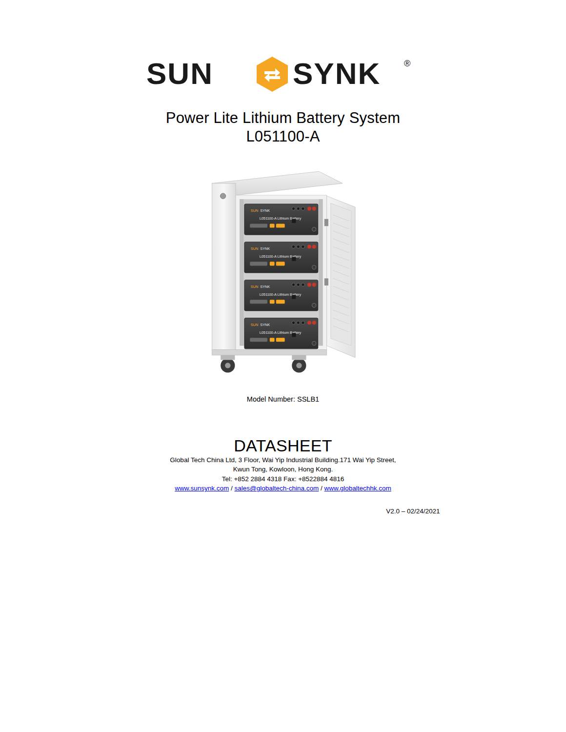SUN SYNK ®
Power Lite Lithium Battery System
L051100-A
SUN SYNK L051100-A Lithium Battery SUN SYNK L051100-A Lithium Battery SUN SYNK L051100-A Lithium Battery SUN SYNK L051100-A Lithium Battery
Model Number: SSLB1
DATASHEET
Global Tech China Ltd, 3 Floor, Wai Yip Industrial Building.171 Wai Yip Street,
Kwun Tong, Kowloon, Hong Kong.
Tel: +852 2884 4318 Fax: +8522884 4816
www.sunsynk.com / sales@globaltech-china.com / www.globaltechhk.com
V2.0 – 02/24/2021